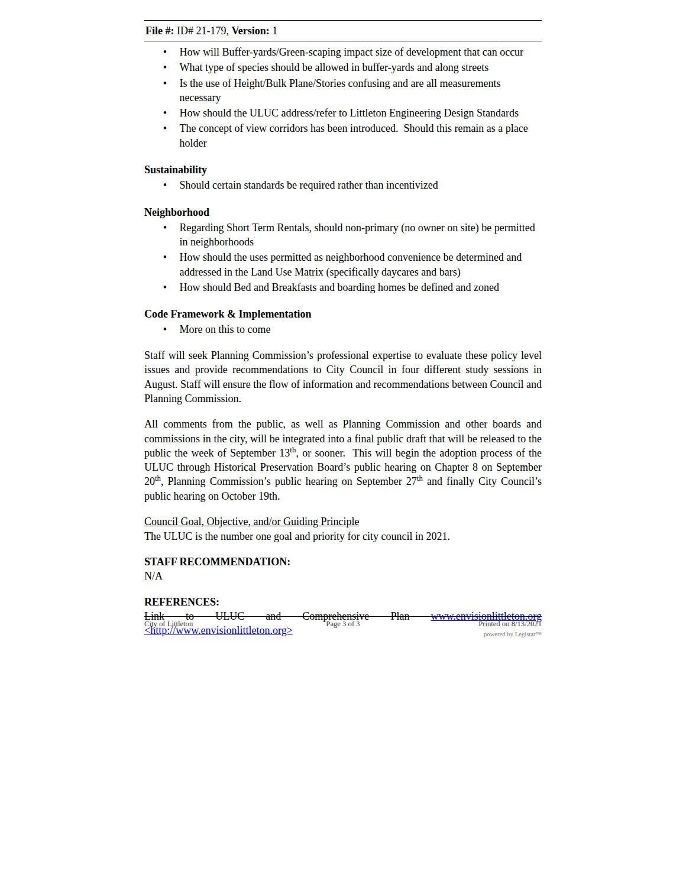File #: ID# 21-179, Version: 1
How will Buffer-yards/Green-scaping impact size of development that can occur
What type of species should be allowed in buffer-yards and along streets
Is the use of Height/Bulk Plane/Stories confusing and are all measurements necessary
How should the ULUC address/refer to Littleton Engineering Design Standards
The concept of view corridors has been introduced. Should this remain as a place holder
Sustainability
Should certain standards be required rather than incentivized
Neighborhood
Regarding Short Term Rentals, should non-primary (no owner on site) be permitted in neighborhoods
How should the uses permitted as neighborhood convenience be determined and addressed in the Land Use Matrix (specifically daycares and bars)
How should Bed and Breakfasts and boarding homes be defined and zoned
Code Framework & Implementation
More on this to come
Staff will seek Planning Commission’s professional expertise to evaluate these policy level issues and provide recommendations to City Council in four different study sessions in August. Staff will ensure the flow of information and recommendations between Council and Planning Commission.
All comments from the public, as well as Planning Commission and other boards and commissions in the city, will be integrated into a final public draft that will be released to the public the week of September 13th, or sooner. This will begin the adoption process of the ULUC through Historical Preservation Board’s public hearing on Chapter 8 on September 20th, Planning Commission’s public hearing on September 27th and finally City Council’s public hearing on October 19th.
Council Goal, Objective, and/or Guiding Principle
The ULUC is the number one goal and priority for city council in 2021.
STAFF RECOMMENDATION:
N/A
REFERENCES:
Link to ULUC and Comprehensive Plan www.envisionlittleton.org <http://www.envisionlittleton.org>
City of Littleton
Page 3 of 3
Printed on 8/13/2021
powered by Legistar™